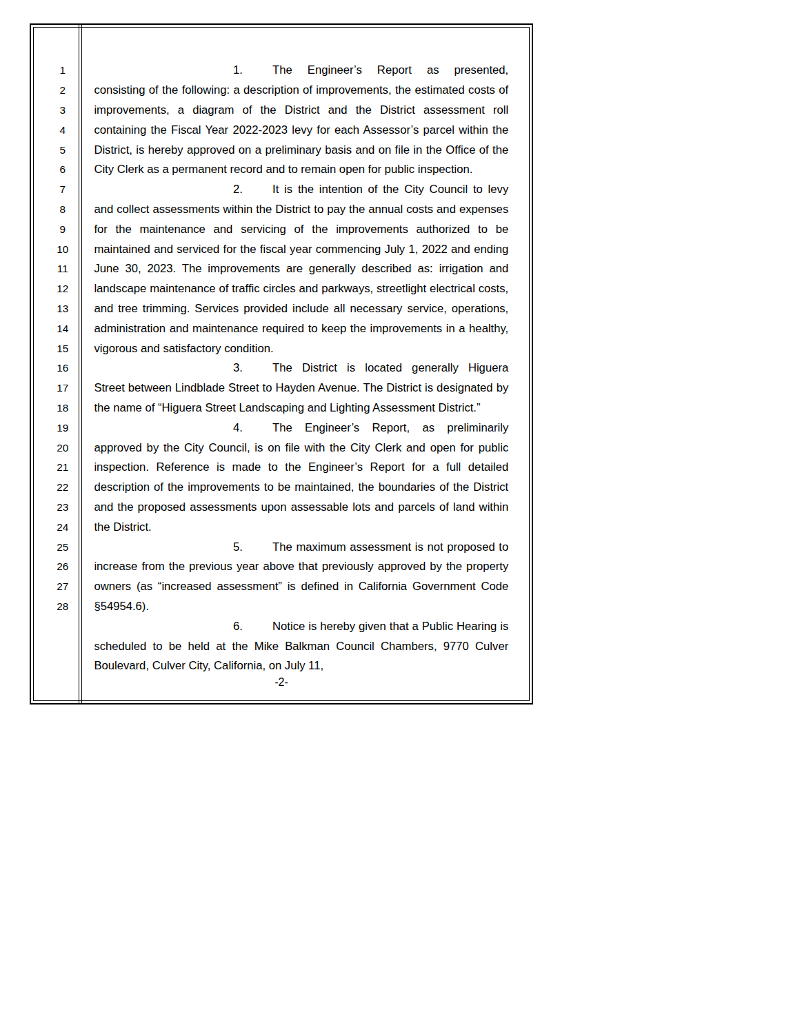1
2
3
4
5
6
7
8
9
10
11
12
13
14
15
16
17
18
19
20
21
22
23
24
25
26
27
28
1. The Engineer’s Report as presented, consisting of the following: a description of improvements, the estimated costs of improvements, a diagram of the District and the District assessment roll containing the Fiscal Year 2022-2023 levy for each Assessor’s parcel within the District, is hereby approved on a preliminary basis and on file in the Office of the City Clerk as a permanent record and to remain open for public inspection.
2. It is the intention of the City Council to levy and collect assessments within the District to pay the annual costs and expenses for the maintenance and servicing of the improvements authorized to be maintained and serviced for the fiscal year commencing July 1, 2022 and ending June 30, 2023. The improvements are generally described as: irrigation and landscape maintenance of traffic circles and parkways, streetlight electrical costs, and tree trimming. Services provided include all necessary service, operations, administration and maintenance required to keep the improvements in a healthy, vigorous and satisfactory condition.
3. The District is located generally Higuera Street between Lindblade Street to Hayden Avenue. The District is designated by the name of “Higuera Street Landscaping and Lighting Assessment District.”
4. The Engineer’s Report, as preliminarily approved by the City Council, is on file with the City Clerk and open for public inspection. Reference is made to the Engineer’s Report for a full detailed description of the improvements to be maintained, the boundaries of the District and the proposed assessments upon assessable lots and parcels of land within the District.
5. The maximum assessment is not proposed to increase from the previous year above that previously approved by the property owners (as “increased assessment” is defined in California Government Code §54954.6).
6. Notice is hereby given that a Public Hearing is scheduled to be held at the Mike Balkman Council Chambers, 9770 Culver Boulevard, Culver City, California, on July 11,
-2-